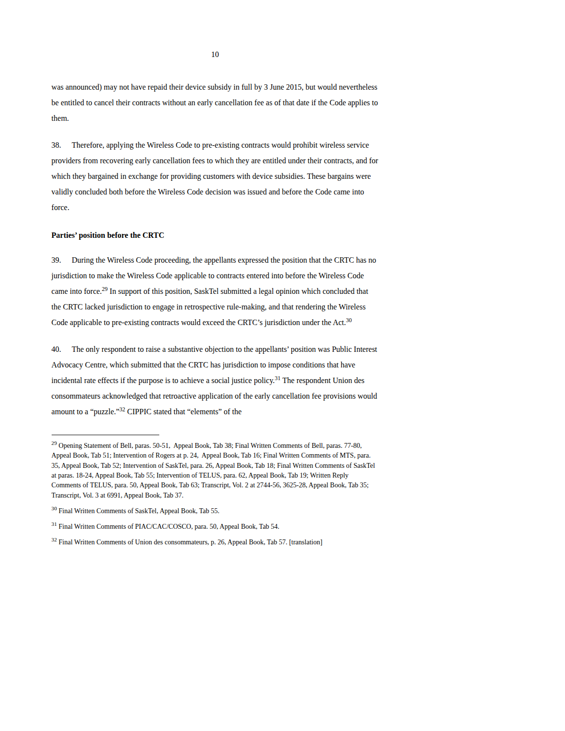10
was announced) may not have repaid their device subsidy in full by 3 June 2015, but would nevertheless be entitled to cancel their contracts without an early cancellation fee as of that date if the Code applies to them.
38. Therefore, applying the Wireless Code to pre-existing contracts would prohibit wireless service providers from recovering early cancellation fees to which they are entitled under their contracts, and for which they bargained in exchange for providing customers with device subsidies. These bargains were validly concluded both before the Wireless Code decision was issued and before the Code came into force.
Parties’ position before the CRTC
39. During the Wireless Code proceeding, the appellants expressed the position that the CRTC has no jurisdiction to make the Wireless Code applicable to contracts entered into before the Wireless Code came into force.29 In support of this position, SaskTel submitted a legal opinion which concluded that the CRTC lacked jurisdiction to engage in retrospective rule-making, and that rendering the Wireless Code applicable to pre-existing contracts would exceed the CRTC’s jurisdiction under the Act.30
40. The only respondent to raise a substantive objection to the appellants’ position was Public Interest Advocacy Centre, which submitted that the CRTC has jurisdiction to impose conditions that have incidental rate effects if the purpose is to achieve a social justice policy.31 The respondent Union des consommateurs acknowledged that retroactive application of the early cancellation fee provisions would amount to a “puzzle.”32 CIPPIC stated that “elements” of the
29 Opening Statement of Bell, paras. 50-51, Appeal Book, Tab 38; Final Written Comments of Bell, paras. 77-80, Appeal Book, Tab 51; Intervention of Rogers at p. 24, Appeal Book, Tab 16; Final Written Comments of MTS, para. 35, Appeal Book, Tab 52; Intervention of SaskTel, para. 26, Appeal Book, Tab 18; Final Written Comments of SaskTel at paras. 18-24, Appeal Book, Tab 55; Intervention of TELUS, para. 62, Appeal Book, Tab 19; Written Reply Comments of TELUS, para. 50, Appeal Book, Tab 63; Transcript, Vol. 2 at 2744-56, 3625-28, Appeal Book, Tab 35; Transcript, Vol. 3 at 6991, Appeal Book, Tab 37.
30 Final Written Comments of SaskTel, Appeal Book, Tab 55.
31 Final Written Comments of PIAC/CAC/COSCO, para. 50, Appeal Book, Tab 54.
32 Final Written Comments of Union des consommateurs, p. 26, Appeal Book, Tab 57. [translation]